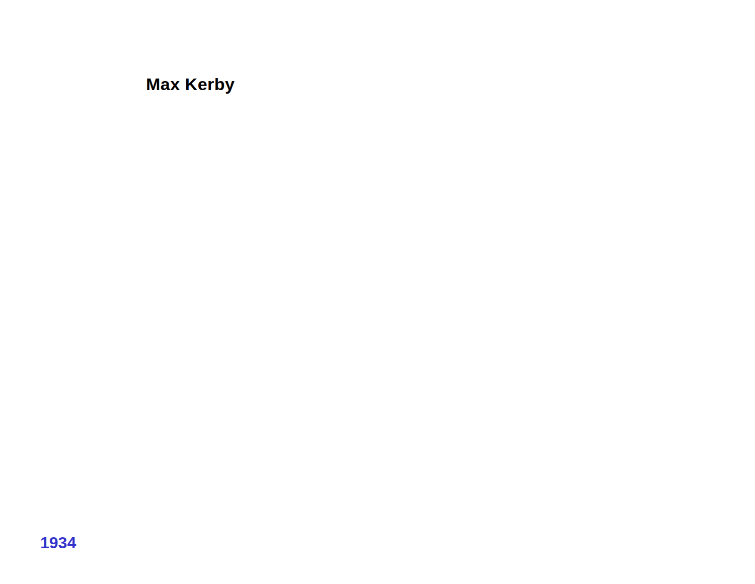Max Kerby
1934